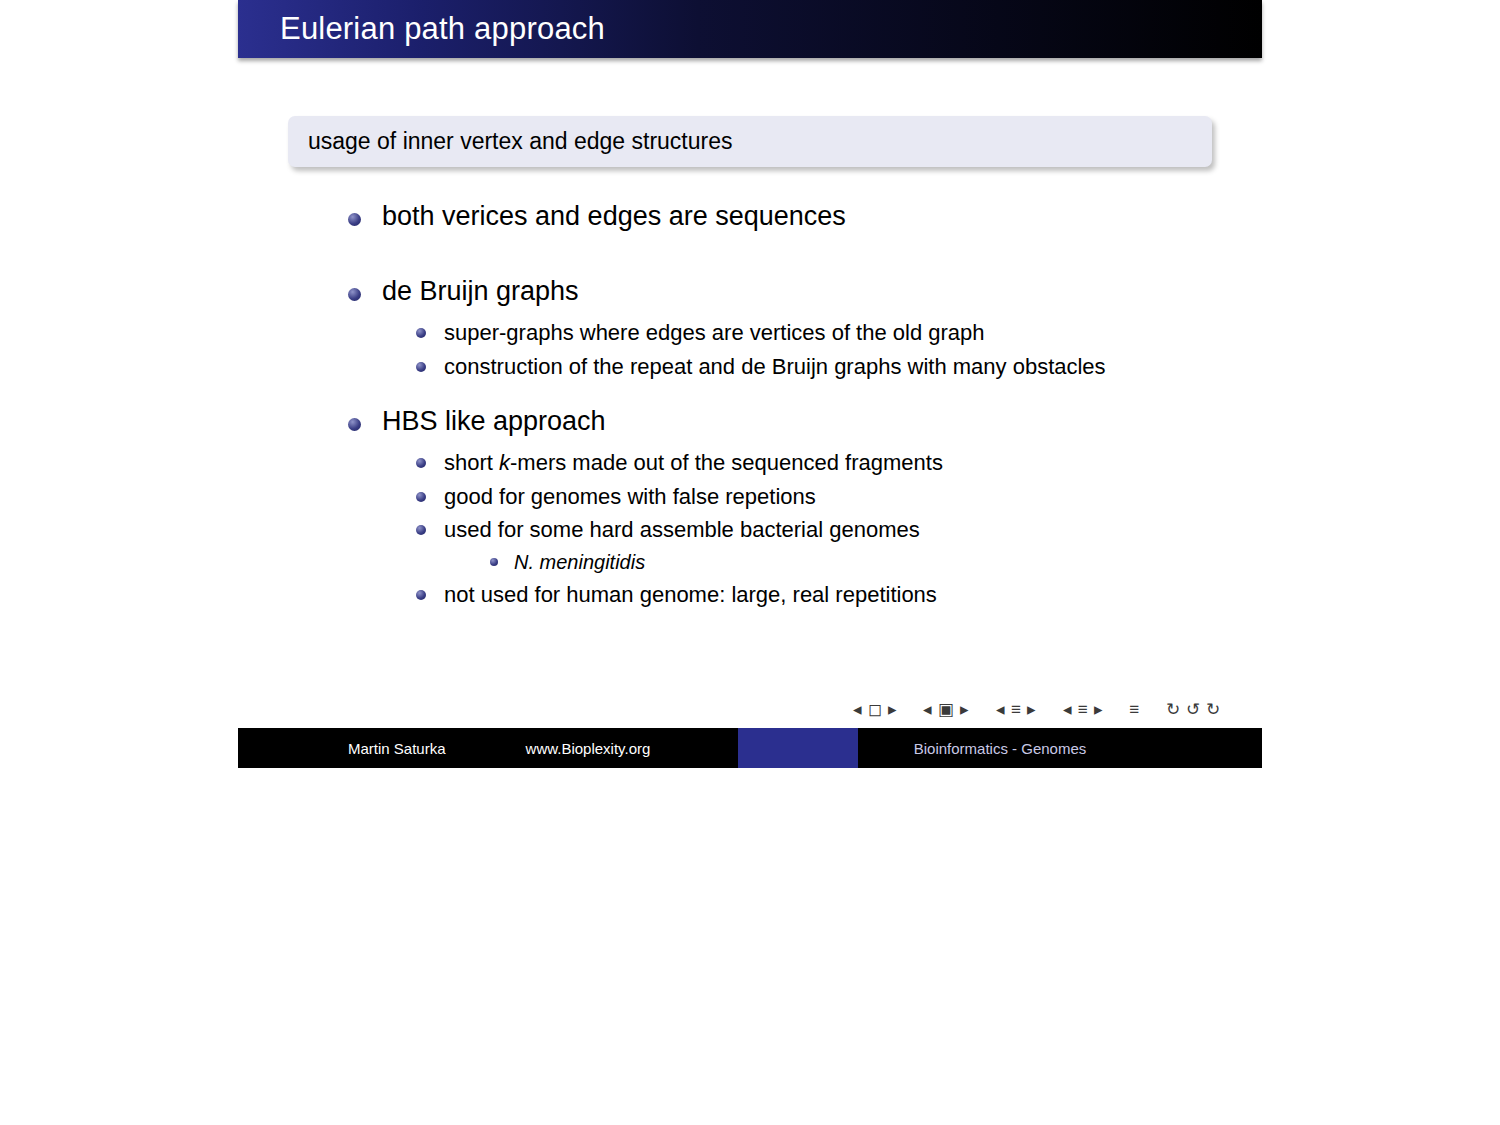Eulerian path approach
usage of inner vertex and edge structures
both verices and edges are sequences
de Bruijn graphs
super-graphs where edges are vertices of the old graph
construction of the repeat and de Bruijn graphs with many obstacles
HBS like approach
short k-mers made out of the sequenced fragments
good for genomes with false repetions
used for some hard assemble bacterial genomes
N. meningitidis
not used for human genome: large, real repetitions
◂◻▸ ◂▣▸ ◂≡▸ ◂≡▸ ≡ ↻↺↻
Martin Saturka www.Bioplexity.org
Bioinformatics - Genomes